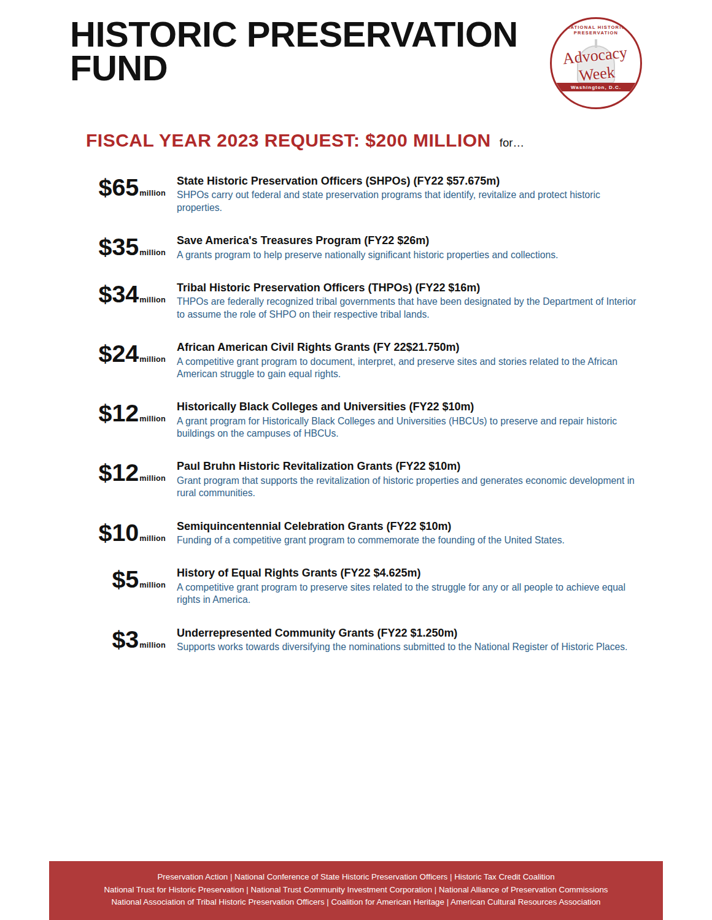Historic Preservation Fund
National Historic Preservation
Advocacy Week
Washington, D.C.
Fiscal Year 2023 Request: $200 Million
for…
$65million
State Historic Preservation Officers (SHPOs) (FY22 $57.675m)
SHPOs carry out federal and state preservation programs that identify, revitalize and protect historic properties.
$35million
Save America's Treasures Program (FY22 $26m)
A grants program to help preserve nationally significant historic properties and collections.
$34million
Tribal Historic Preservation Officers (THPOs) (FY22 $16m)
THPOs are federally recognized tribal governments that have been designated by the Department of Interior to assume the role of SHPO on their respective tribal lands.
$24million
African American Civil Rights Grants (FY 22$21.750m)
A competitive grant program to document, interpret, and preserve sites and stories related to the African American struggle to gain equal rights.
$12million
Historically Black Colleges and Universities (FY22 $10m)
A grant program for Historically Black Colleges and Universities (HBCUs) to preserve and repair historic buildings on the campuses of HBCUs.
$12million
Paul Bruhn Historic Revitalization Grants (FY22 $10m)
Grant program that supports the revitalization of historic properties and generates economic development in rural communities.
$10million
Semiquincentennial Celebration Grants (FY22 $10m)
Funding of a competitive grant program to commemorate the founding of the United States.
$5million
History of Equal Rights Grants (FY22 $4.625m)
A competitive grant program to preserve sites related to the struggle for any or all people to achieve equal rights in America.
$3million
Underrepresented Community Grants (FY22 $1.250m)
Supports works towards diversifying the nominations submitted to the National Register of Historic Places.
Preservation Action | National Conference of State Historic Preservation Officers | Historic Tax Credit Coalition
National Trust for Historic Preservation | National Trust Community Investment Corporation | National Alliance of Preservation Commissions
National Association of Tribal Historic Preservation Officers | Coalition for American Heritage | American Cultural Resources Association